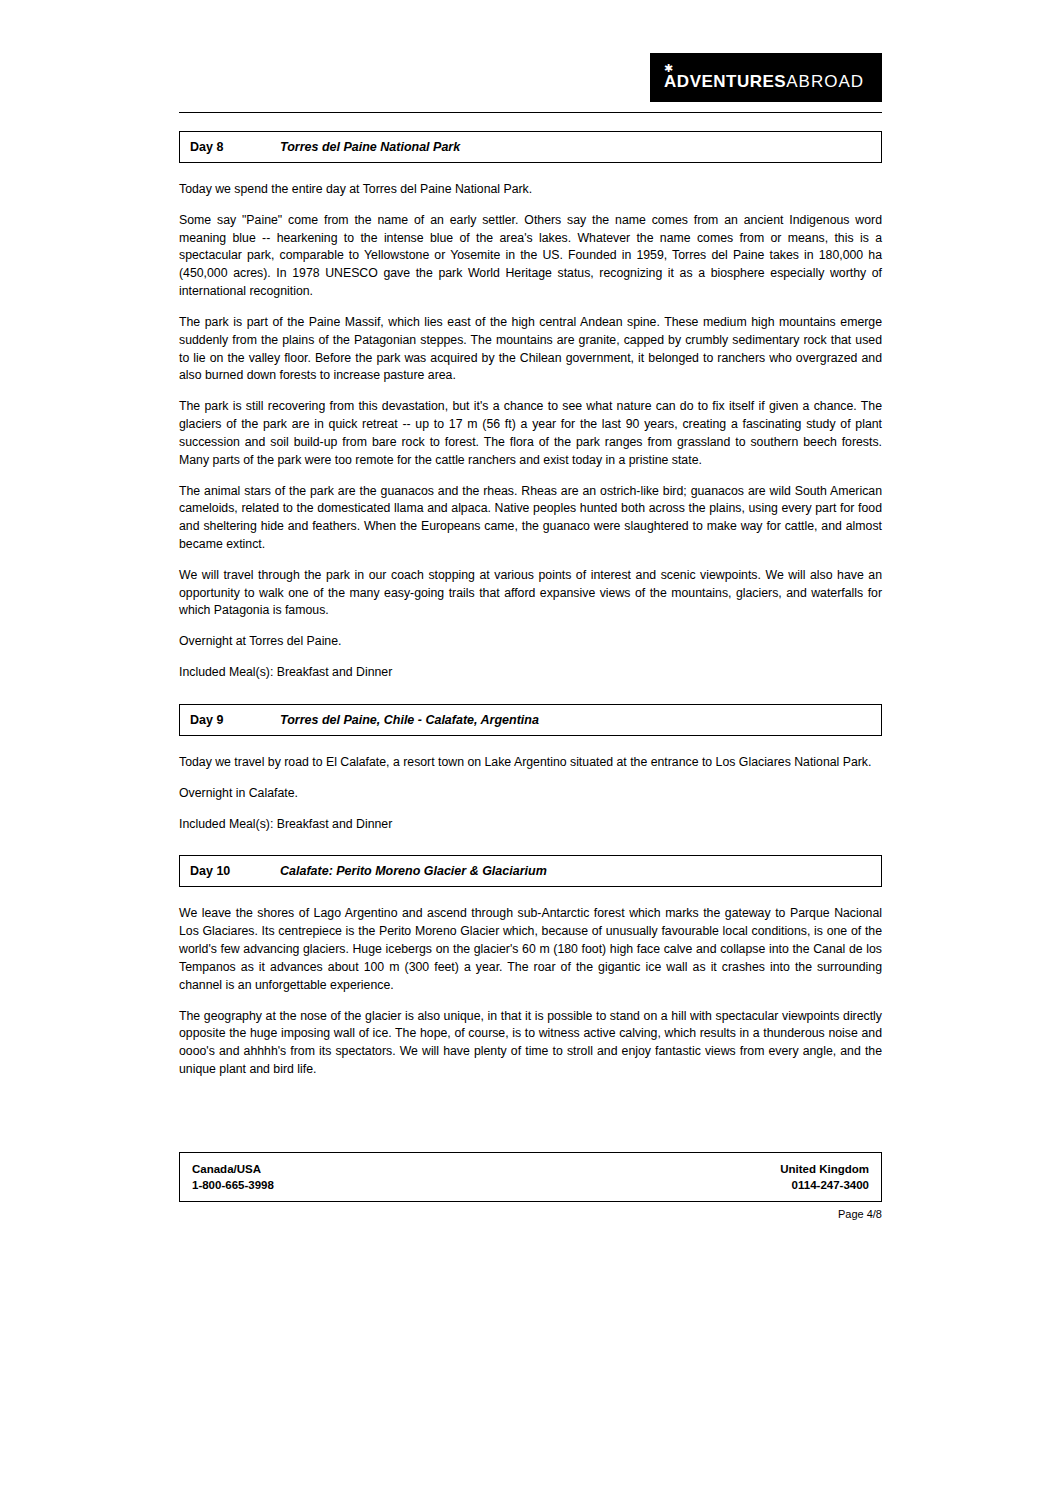✱ ADVENTURES ABROAD
Day 8 Torres del Paine National Park
Today we spend the entire day at Torres del Paine National Park.
Some say "Paine" come from the name of an early settler. Others say the name comes from an ancient Indigenous word meaning blue -- hearkening to the intense blue of the area's lakes. Whatever the name comes from or means, this is a spectacular park, comparable to Yellowstone or Yosemite in the US. Founded in 1959, Torres del Paine takes in 180,000 ha (450,000 acres). In 1978 UNESCO gave the park World Heritage status, recognizing it as a biosphere especially worthy of international recognition.
The park is part of the Paine Massif, which lies east of the high central Andean spine. These medium high mountains emerge suddenly from the plains of the Patagonian steppes. The mountains are granite, capped by crumbly sedimentary rock that used to lie on the valley floor. Before the park was acquired by the Chilean government, it belonged to ranchers who overgrazed and also burned down forests to increase pasture area.
The park is still recovering from this devastation, but it's a chance to see what nature can do to fix itself if given a chance. The glaciers of the park are in quick retreat -- up to 17 m (56 ft) a year for the last 90 years, creating a fascinating study of plant succession and soil build-up from bare rock to forest. The flora of the park ranges from grassland to southern beech forests. Many parts of the park were too remote for the cattle ranchers and exist today in a pristine state.
The animal stars of the park are the guanacos and the rheas. Rheas are an ostrich-like bird; guanacos are wild South American cameloids, related to the domesticated llama and alpaca. Native peoples hunted both across the plains, using every part for food and sheltering hide and feathers. When the Europeans came, the guanaco were slaughtered to make way for cattle, and almost became extinct.
We will travel through the park in our coach stopping at various points of interest and scenic viewpoints. We will also have an opportunity to walk one of the many easy-going trails that afford expansive views of the mountains, glaciers, and waterfalls for which Patagonia is famous.
Overnight at Torres del Paine.
Included Meal(s): Breakfast and Dinner
Day 9 Torres del Paine, Chile - Calafate, Argentina
Today we travel by road to El Calafate, a resort town on Lake Argentino situated at the entrance to Los Glaciares National Park.
Overnight in Calafate.
Included Meal(s): Breakfast and Dinner
Day 10 Calafate: Perito Moreno Glacier & Glaciarium
We leave the shores of Lago Argentino and ascend through sub-Antarctic forest which marks the gateway to Parque Nacional Los Glaciares. Its centrepiece is the Perito Moreno Glacier which, because of unusually favourable local conditions, is one of the world's few advancing glaciers. Huge icebergs on the glacier's 60 m (180 foot) high face calve and collapse into the Canal de los Tempanos as it advances about 100 m (300 feet) a year. The roar of the gigantic ice wall as it crashes into the surrounding channel is an unforgettable experience.
The geography at the nose of the glacier is also unique, in that it is possible to stand on a hill with spectacular viewpoints directly opposite the huge imposing wall of ice. The hope, of course, is to witness active calving, which results in a thunderous noise and oooo's and ahhhh's from its spectators. We will have plenty of time to stroll and enjoy fantastic views from every angle, and the unique plant and bird life.
Canada/USA
1-800-665-3998
United Kingdom
0114-247-3400
Page 4/8